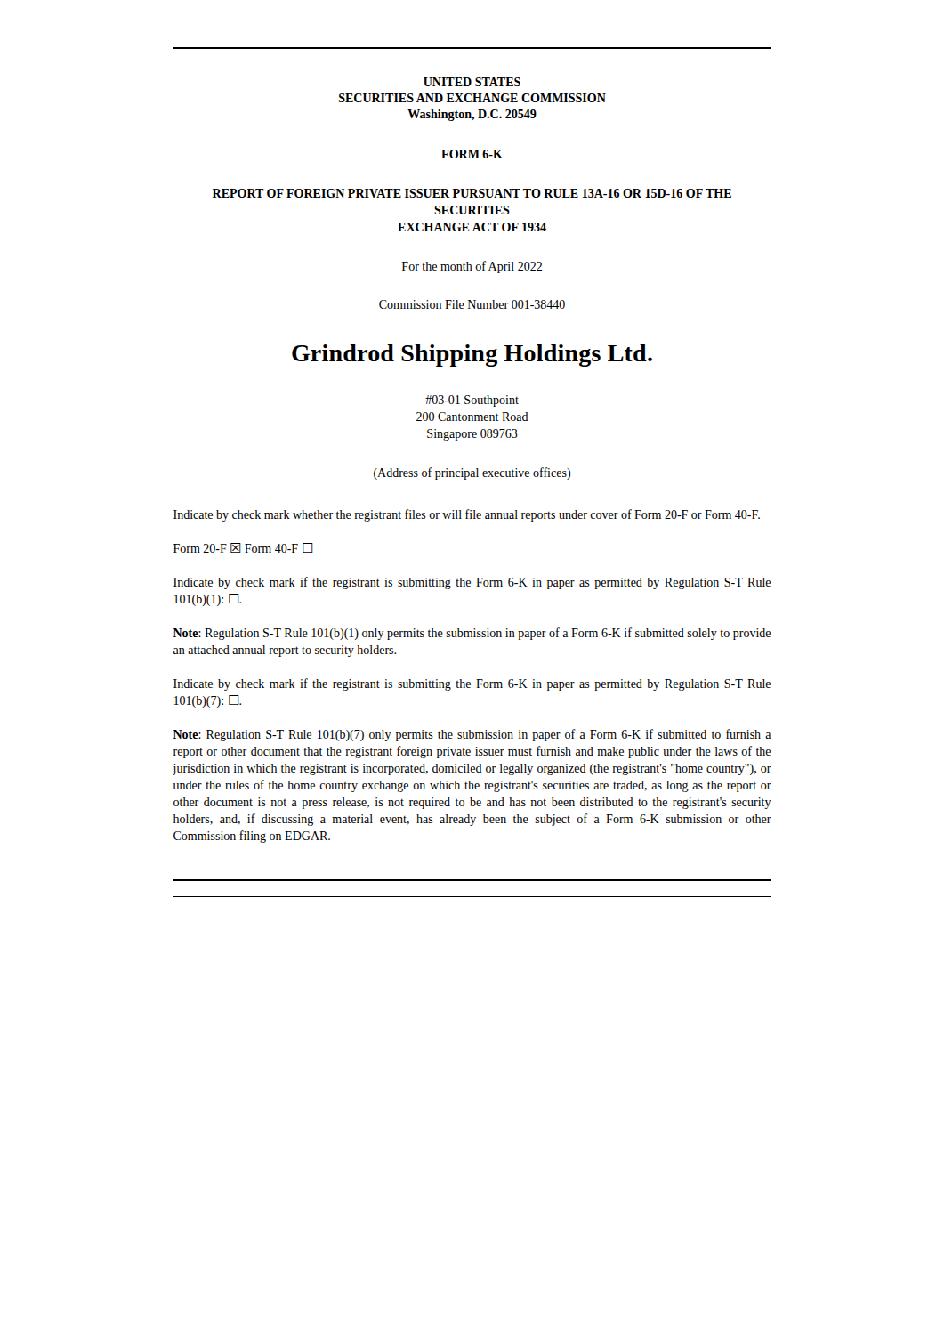UNITED STATES
SECURITIES AND EXCHANGE COMMISSION
Washington, D.C. 20549
FORM 6-K
REPORT OF FOREIGN PRIVATE ISSUER PURSUANT TO RULE 13A-16 OR 15D-16 OF THE SECURITIES
EXCHANGE ACT OF 1934
For the month of April 2022
Commission File Number 001-38440
Grindrod Shipping Holdings Ltd.
#03-01 Southpoint
200 Cantonment Road
Singapore 089763
(Address of principal executive offices)
Indicate by check mark whether the registrant files or will file annual reports under cover of Form 20-F or Form 40-F.
Form 20-F ☒ Form 40-F ☐
Indicate by check mark if the registrant is submitting the Form 6-K in paper as permitted by Regulation S-T Rule 101(b)(1): ☐.
Note: Regulation S-T Rule 101(b)(1) only permits the submission in paper of a Form 6-K if submitted solely to provide an attached annual report to security holders.
Indicate by check mark if the registrant is submitting the Form 6-K in paper as permitted by Regulation S-T Rule 101(b)(7): ☐.
Note: Regulation S-T Rule 101(b)(7) only permits the submission in paper of a Form 6-K if submitted to furnish a report or other document that the registrant foreign private issuer must furnish and make public under the laws of the jurisdiction in which the registrant is incorporated, domiciled or legally organized (the registrant's "home country"), or under the rules of the home country exchange on which the registrant's securities are traded, as long as the report or other document is not a press release, is not required to be and has not been distributed to the registrant's security holders, and, if discussing a material event, has already been the subject of a Form 6-K submission or other Commission filing on EDGAR.